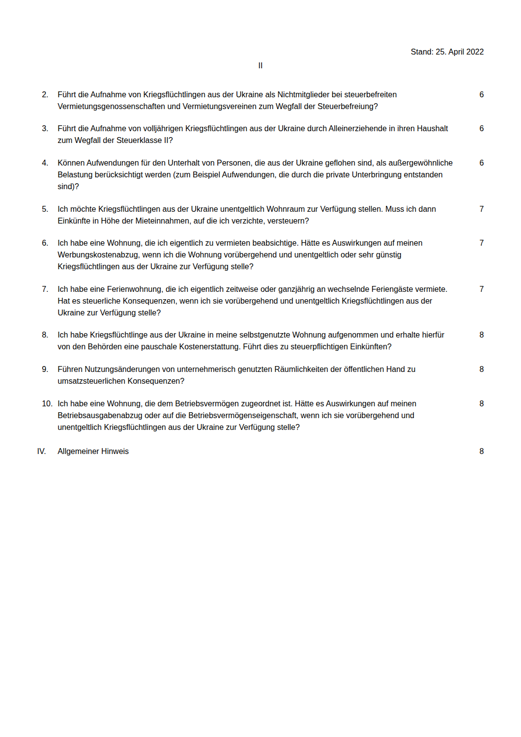Stand: 25. April 2022
II
2. Führt die Aufnahme von Kriegsflüchtlingen aus der Ukraine als Nichtmitglieder bei steuerbefreiten Vermietungsgenossenschaften und Vermietungsvereinen zum Wegfall der Steuerbefreiung? 6
3. Führt die Aufnahme von volljährigen Kriegsflüchtlingen aus der Ukraine durch Alleinerziehende in ihren Haushalt zum Wegfall der Steuerklasse II? 6
4. Können Aufwendungen für den Unterhalt von Personen, die aus der Ukraine geflohen sind, als außergewöhnliche Belastung berücksichtigt werden (zum Beispiel Aufwendungen, die durch die private Unterbringung entstanden sind)? 6
5. Ich möchte Kriegsflüchtlingen aus der Ukraine unentgeltlich Wohnraum zur Verfügung stellen. Muss ich dann Einkünfte in Höhe der Mieteinnahmen, auf die ich verzichte, versteuern? 7
6. Ich habe eine Wohnung, die ich eigentlich zu vermieten beabsichtige. Hätte es Auswirkungen auf meinen Werbungskostenabzug, wenn ich die Wohnung vorübergehend und unentgeltlich oder sehr günstig Kriegsflüchtlingen aus der Ukraine zur Verfügung stelle? 7
7. Ich habe eine Ferienwohnung, die ich eigentlich zeitweise oder ganzjährig an wechselnde Feriengäste vermiete. Hat es steuerliche Konsequenzen, wenn ich sie vorübergehend und unentgeltlich Kriegsflüchtlingen aus der Ukraine zur Verfügung stelle? 7
8. Ich habe Kriegsflüchtlinge aus der Ukraine in meine selbstgenutzte Wohnung aufgenommen und erhalte hierfür von den Behörden eine pauschale Kostenerstattung. Führt dies zu steuerpflichtigen Einkünften? 8
9. Führen Nutzungsänderungen von unternehmerisch genutzten Räumlichkeiten der öffentlichen Hand zu umsatzsteuerlichen Konsequenzen? 8
10. Ich habe eine Wohnung, die dem Betriebsvermögen zugeordnet ist. Hätte es Auswirkungen auf meinen Betriebsausgabenabzug oder auf die Betriebsvermögenseigenschaft, wenn ich sie vorübergehend und unentgeltlich Kriegsflüchtlingen aus der Ukraine zur Verfügung stelle? 8
IV. Allgemeiner Hinweis 8